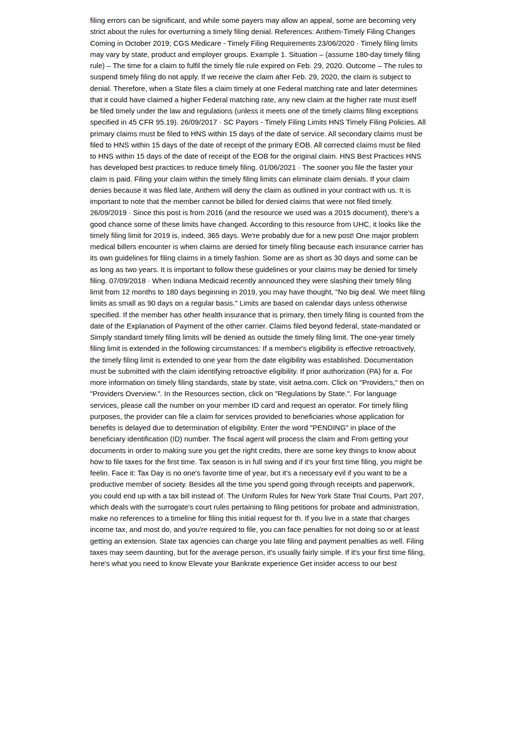filing errors can be significant, and while some payers may allow an appeal, some are becoming very strict about the rules for overturning a timely filing denial. References: Anthem-Timely Filing Changes Coming in October 2019; CGS Medicare - Timely Filing Requirements 23/06/2020 · Timely filing limits may vary by state, product and employer groups. Example 1. Situation – (assume 180-day timely filing rule) – The time for a claim to fulfil the timely file rule expired on Feb. 29, 2020. Outcome – The rules to suspend timely filing do not apply. If we receive the claim after Feb. 29, 2020, the claim is subject to denial. Therefore, when a State files a claim timely at one Federal matching rate and later determines that it could have claimed a higher Federal matching rate, any new claim at the higher rate must itself be filed timely under the law and regulations (unless it meets one of the timely claims filing exceptions specified in 45 CFR 95.19). 26/09/2017 · SC Payors - Timely Filing Limits HNS Timely Filing Policies. All primary claims must be filed to HNS within 15 days of the date of service. All secondary claims must be filed to HNS within 15 days of the date of receipt of the primary EOB. All corrected claims must be filed to HNS within 15 days of the date of receipt of the EOB for the original claim. HNS Best Practices HNS has developed best practices to reduce timely filing. 01/06/2021 · The sooner you file the faster your claim is paid. Filing your claim within the timely filing limits can eliminate claim denials. If your claim denies because it was filed late, Anthem will deny the claim as outlined in your contract with us. It is important to note that the member cannot be billed for denied claims that were not filed timely. 26/09/2019 · Since this post is from 2016 (and the resource we used was a 2015 document), there's a good chance some of these limits have changed. According to this resource from UHC, it looks like the timely filing limit for 2019 is, indeed, 365 days. We're probably due for a new post! One major problem medical billers encounter is when claims are denied for timely filing because each insurance carrier has its own guidelines for filing claims in a timely fashion. Some are as short as 30 days and some can be as long as two years. It is important to follow these guidelines or your claims may be denied for timely filing. 07/09/2018 · When Indiana Medicaid recently announced they were slashing their timely filing limit from 12 months to 180 days beginning in 2019, you may have thought, "No big deal. We meet filing limits as small as 90 days on a regular basis." Limits are based on calendar days unless otherwise specified. If the member has other health insurance that is primary, then timely filing is counted from the date of the Explanation of Payment of the other carrier. Claims filed beyond federal, state-mandated or Simply standard timely filing limits will be denied as outside the timely filing limit. The one-year timely filing limit is extended in the following circumstances: If a member's eligibility is effective retroactively, the timely filing limit is extended to one year from the date eligibility was established. Documentation must be submitted with the claim identifying retroactive eligibility. If prior authorization (PA) for a. For more information on timely filing standards, state by state, visit aetna.com. Click on "Providers," then on "Providers Overview.". In the Resources section, click on "Regulations by State.". For language services, please call the number on your member ID card and request an operator. For timely filing purposes, the provider can file a claim for services provided to beneficiaries whose application for benefits is delayed due to determination of eligibility. Enter the word "PENDING" in place of the beneficiary identification (ID) number. The fiscal agent will process the claim and From getting your documents in order to making sure you get the right credits, there are some key things to know about how to file taxes for the first time. Tax season is in full swing and if it's your first time filing, you might be feelin. Face it: Tax Day is no one's favorite time of year, but it's a necessary evil if you want to be a productive member of society. Besides all the time you spend going through receipts and paperwork, you could end up with a tax bill instead of. The Uniform Rules for New York State Trial Courts, Part 207, which deals with the surrogate's court rules pertaining to filing petitions for probate and administration, make no references to a timeline for filing this initial request for th. If you live in a state that charges income tax, and most do, and you're required to file, you can face penalties for not doing so or at least getting an extension. State tax agencies can charge you late filing and payment penalties as well. Filing taxes may seem daunting, but for the average person, it's usually fairly simple. If it's your first time filing, here's what you need to know Elevate your Bankrate experience Get insider access to our best